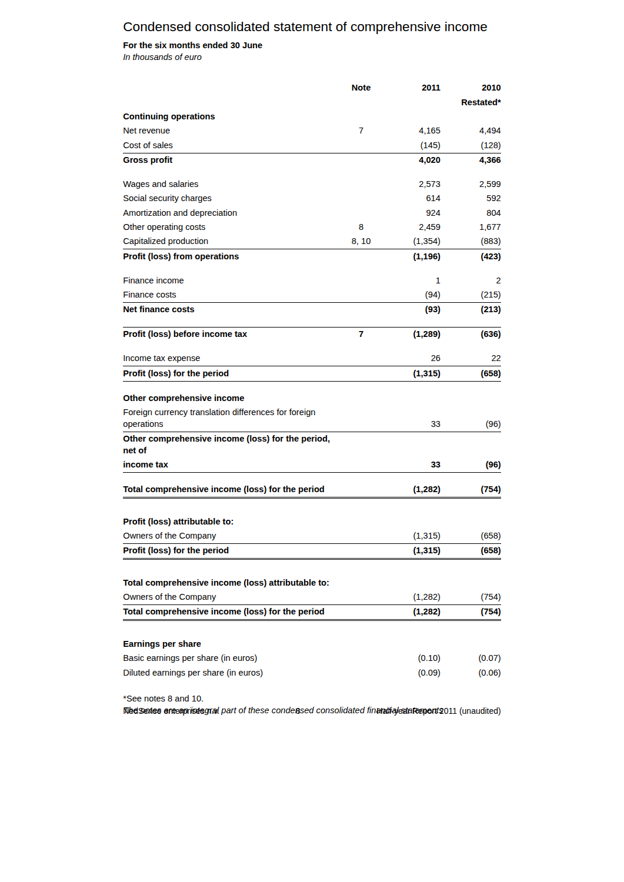Condensed consolidated statement of comprehensive income
For the six months ended 30 June
In thousands of euro
| | Note | 2011 | 2010 |
| | | | Restated* |
| Continuing operations | | | |
| Net revenue | 7 | 4,165 | 4,494 |
| Cost of sales | | (145) | (128) |
| Gross profit | | 4,020 | 4,366 |
| Wages and salaries | | 2,573 | 2,599 |
| Social security charges | | 614 | 592 |
| Amortization and depreciation | | 924 | 804 |
| Other operating costs | 8 | 2,459 | 1,677 |
| Capitalized production | 8, 10 | (1,354) | (883) |
| Profit (loss) from operations | | (1,196) | (423) |
| Finance income | | 1 | 2 |
| Finance costs | | (94) | (215) |
| Net finance costs | | (93) | (213) |
| Profit (loss) before income tax | 7 | (1,289) | (636) |
| Income tax expense | | 26 | 22 |
| Profit (loss) for the period | | (1,315) | (658) |
| Other comprehensive income | | | |
| Foreign currency translation differences for foreign operations | | 33 | (96) |
| Other comprehensive income (loss) for the period, net of | | | |
| income tax | | 33 | (96) |
| Total comprehensive income (loss) for the period | | (1,282) | (754) |
| Profit (loss) attributable to: | | | |
| Owners of the Company | | (1,315) | (658) |
| Profit (loss) for the period | | (1,315) | (658) |
| Total comprehensive income (loss) attributable to: | | | |
| Owners of the Company | | (1,282) | (754) |
| Total comprehensive income (loss) for the period | | (1,282) | (754) |
| Earnings per share | | | |
| Basic earnings per share (in euros) | | (0.10) | (0.07) |
| Diluted earnings per share (in euros) | | (0.09) | (0.06) |
*See notes 8 and 10.
The notes are an integral part of these condensed consolidated financial statements
NedSense enterprises n.v.
8
Half-year Report 2011 (unaudited)